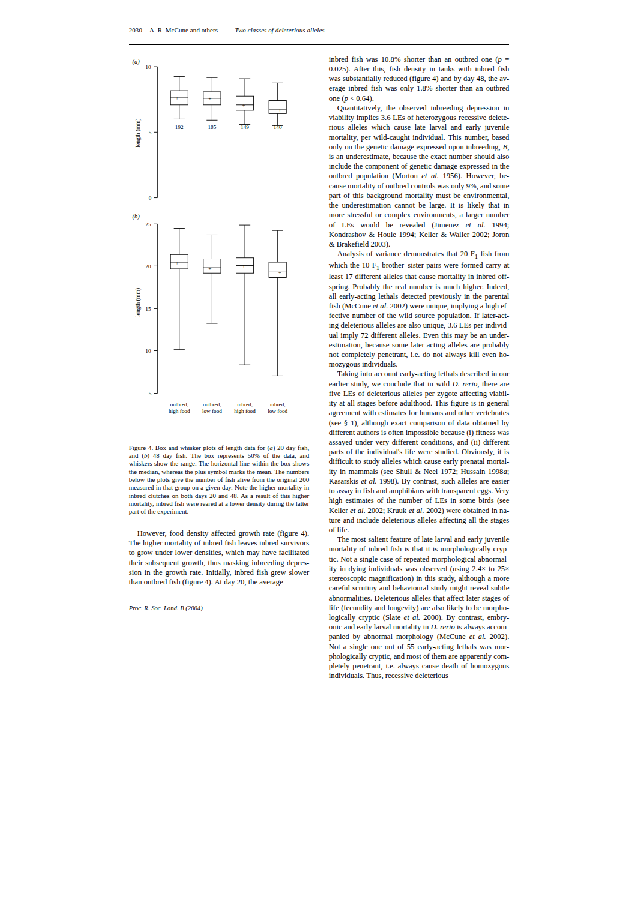2030 A. R. McCune and others Two classes of deleterious alleles
(a) 10 5 0 length (mm) + 192 + 185 + 149 + 140 (b) 25 20 15 10 5 length (mm) + + + + outbred, high food outbred, low food inbred, high food inbred, low food
Figure 4. Box and whisker plots of length data for (a) 20 day fish, and (b) 48 day fish. The box represents 50% of the data, and whiskers show the range. The horizontal line within the box shows the median, whereas the plus symbol marks the mean. The numbers below the plots give the number of fish alive from the original 200 measured in that group on a given day. Note the higher mortality in inbred clutches on both days 20 and 48. As a result of this higher mortality, inbred fish were reared at a lower density during the latter part of the experiment.
However, food density affected growth rate (figure 4). The higher mortality of inbred fish leaves inbred survivors to grow under lower densities, which may have facilitated their subsequent growth, thus masking inbreeding depression in the growth rate. Initially, inbred fish grew slower than outbred fish (figure 4). At day 20, the average
Proc. R. Soc. Lond. B (2004)
inbred fish was 10.8% shorter than an outbred one (p = 0.025). After this, fish density in tanks with inbred fish was substantially reduced (figure 4) and by day 48, the average inbred fish was only 1.8% shorter than an outbred one (p < 0.64).
Quantitatively, the observed inbreeding depression in viability implies 3.6 LEs of heterozygous recessive deleterious alleles which cause late larval and early juvenile mortality, per wild-caught individual. This number, based only on the genetic damage expressed upon inbreeding, B, is an underestimate, because the exact number should also include the component of genetic damage expressed in the outbred population (Morton et al. 1956). However, because mortality of outbred controls was only 9%, and some part of this background mortality must be environmental, the underestimation cannot be large. It is likely that in more stressful or complex environments, a larger number of LEs would be revealed (Jimenez et al. 1994; Kondrashov & Houle 1994; Keller & Waller 2002; Joron & Brakefield 2003).
Analysis of variance demonstrates that 20 F1 fish from which the 10 F1 brother–sister pairs were formed carry at least 17 different alleles that cause mortality in inbred offspring. Probably the real number is much higher. Indeed, all early-acting lethals detected previously in the parental fish (McCune et al. 2002) were unique, implying a high effective number of the wild source population. If later-acting deleterious alleles are also unique, 3.6 LEs per individual imply 72 different alleles. Even this may be an underestimation, because some later-acting alleles are probably not completely penetrant, i.e. do not always kill even homozygous individuals.
Taking into account early-acting lethals described in our earlier study, we conclude that in wild D. rerio, there are five LEs of deleterious alleles per zygote affecting viability at all stages before adulthood. This figure is in general agreement with estimates for humans and other vertebrates (see § 1), although exact comparison of data obtained by different authors is often impossible because (i) fitness was assayed under very different conditions, and (ii) different parts of the individual's life were studied. Obviously, it is difficult to study alleles which cause early prenatal mortality in mammals (see Shull & Neel 1972; Hussain 1998a; Kasarskis et al. 1998). By contrast, such alleles are easier to assay in fish and amphibians with transparent eggs. Very high estimates of the number of LEs in some birds (see Keller et al. 2002; Kruuk et al. 2002) were obtained in nature and include deleterious alleles affecting all the stages of life.
The most salient feature of late larval and early juvenile mortality of inbred fish is that it is morphologically cryptic. Not a single case of repeated morphological abnormality in dying individuals was observed (using 2.4× to 25× stereoscopic magnification) in this study, although a more careful scrutiny and behavioural study might reveal subtle abnormalities. Deleterious alleles that affect later stages of life (fecundity and longevity) are also likely to be morphologically cryptic (Slate et al. 2000). By contrast, embryonic and early larval mortality in D. rerio is always accompanied by abnormal morphology (McCune et al. 2002). Not a single one out of 55 early-acting lethals was morphologically cryptic, and most of them are apparently completely penetrant, i.e. always cause death of homozygous individuals. Thus, recessive deleterious